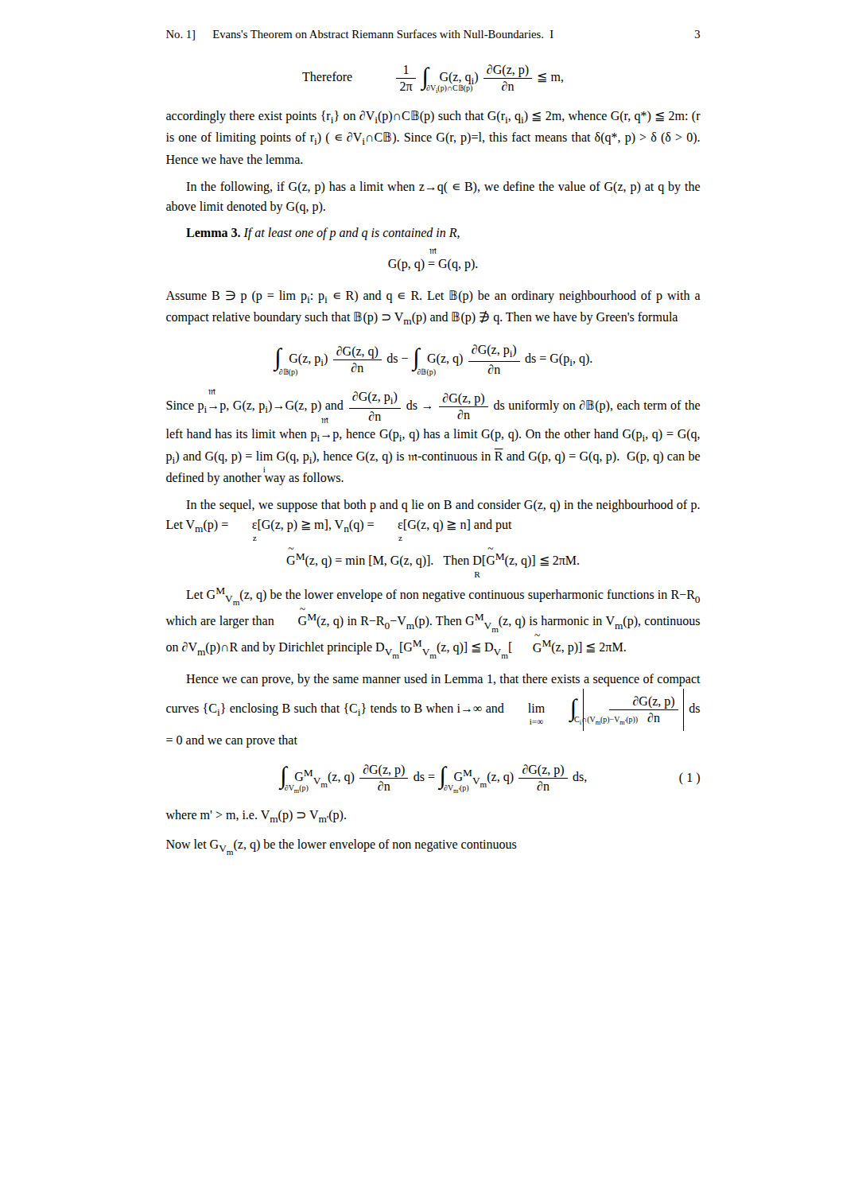No. 1] Evans's Theorem on Abstract Riemann Surfaces with Null-Boundaries. I 3
Therefore 12π ∫∂Vi(p)∩C𝔹(p) G(z, qi) ∂G(z, p)∂n ≦ m,
accordingly there exist points {ri} on ∂Vi(p)∩C𝔹(p) such that G(ri, qi) ≦ 2m, whence G(r, q*) ≦ 2m: (r is one of limiting points of ri) ( ∊ ∂Vi∩C𝔹). Since G(r, p)=l, this fact means that δ(q*, p) > δ (δ > 0). Hence we have the lemma.
In the following, if G(z, p) has a limit when z→q( ∊ B), we define the value of G(z, p) at q by the above limit denoted by G(q, p).
Lemma 3. If at least one of p and q is contained in R,
𝔪 G(p, q) = G(q, p).
Assume B ∋ p (p = lim pi: pi ∊ R) and q ∊ R. Let 𝔹(p) be an ordinary neighbourhood of p with a compact relative boundary such that 𝔹(p) ⊃ Vm(p) and 𝔹(p) ∌ q. Then we have by Green's formula
∫∂𝔹(p) G(z, pi) ∂G(z, q)∂n ds − ∫∂𝔹(p) G(z, q) ∂G(z, pi)∂n ds = G(pi, q).
Since 𝔪pi→p, G(z, pi)→G(z, p) and ∂G(z, pi)∂n ds → ∂G(z, p)∂n ds uniformly on ∂𝔹(p), each term of the left hand has its limit when 𝔪pi→p, hence G(pi, q) has a limit G(p, q). On the other hand G(pi, q) = G(q, pi) and G(q, p) = limi G(q, pi), hence G(z, q) is 𝔪-continuous in R and G(p, q) = G(q, p). G(p, q) can be defined by another way as follows.
In the sequel, we suppose that both p and q lie on B and consider G(z, q) in the neighbourhood of p. Let Vm(p) = εz[G(z, p) ≧ m], Vn(q) = εz[G(z, q) ≧ n] and put
~GM(z, q) = min [M, G(z, q)]. Then DR[~GM(z, q)] ≦ 2πM.
Let GMVm(z, q) be the lower envelope of non negative continuous superharmonic functions in R−R0 which are larger than ~GM(z, q) in R−R0−Vm(p). Then GMVm(z, q) is harmonic in Vm(p), continuous on ∂Vm(p)∩R and by Dirichlet principle DVm[GMVm(z, q)] ≦ DVm[~GM(z, p)] ≦ 2πM.
Hence we can prove, by the same manner used in Lemma 1, that there exists a sequence of compact curves {Ci} enclosing B such that {Ci} tends to B when i→∞ and limi=∞ ∫Ci∩(Vm(p)−Vm'(p)) ∂G(z, p)∂n ds = 0 and we can prove that
∫∂Vm(p) GMVm(z, q) ∂G(z, p)∂n ds = ∫∂Vm'(p) GMVm(z, q) ∂G(z, p)∂n ds, ( 1 )
where m' > m, i.e. Vm(p) ⊃ Vm'(p).
Now let GVm(z, q) be the lower envelope of non negative continuous